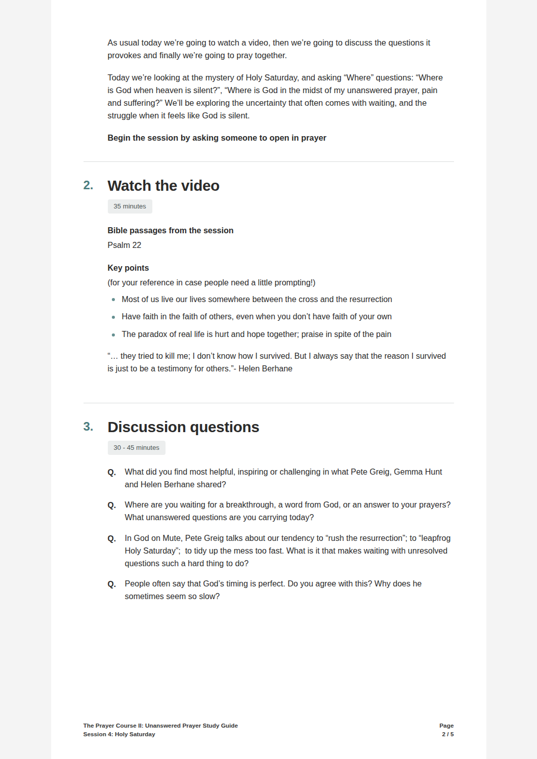As usual today we’re going to watch a video, then we’re going to discuss the questions it provokes and finally we’re going to pray together.
Today we’re looking at the mystery of Holy Saturday, and asking “Where” questions: “Where is God when heaven is silent?”, “Where is God in the midst of my unanswered prayer, pain and suffering?” We’ll be exploring the uncertainty that often comes with waiting, and the struggle when it feels like God is silent.
Begin the session by asking someone to open in prayer
2.
Watch the video
35 minutes
Bible passages from the session
Psalm 22
Key points
(for your reference in case people need a little prompting!)
Most of us live our lives somewhere between the cross and the resurrection
Have faith in the faith of others, even when you don’t have faith of your own
The paradox of real life is hurt and hope together; praise in spite of the pain
“… they tried to kill me; I don’t know how I survived. But I always say that the reason I survived is just to be a testimony for others.”- Helen Berhane
3.
Discussion questions
30 - 45 minutes
Q.
What did you find most helpful, inspiring or challenging in what Pete Greig, Gemma Hunt and Helen Berhane shared?
Q.
Where are you waiting for a breakthrough, a word from God, or an answer to your prayers? What unanswered questions are you carrying today?
Q.
In God on Mute, Pete Greig talks about our tendency to “rush the resurrection”; to “leapfrog Holy Saturday”; to tidy up the mess too fast. What is it that makes waiting with unresolved questions such a hard thing to do?
Q.
People often say that God’s timing is perfect. Do you agree with this? Why does he sometimes seem so slow?
The Prayer Course II: Unanswered Prayer Study Guide Session 4: Holy Saturday
Page 2 / 5